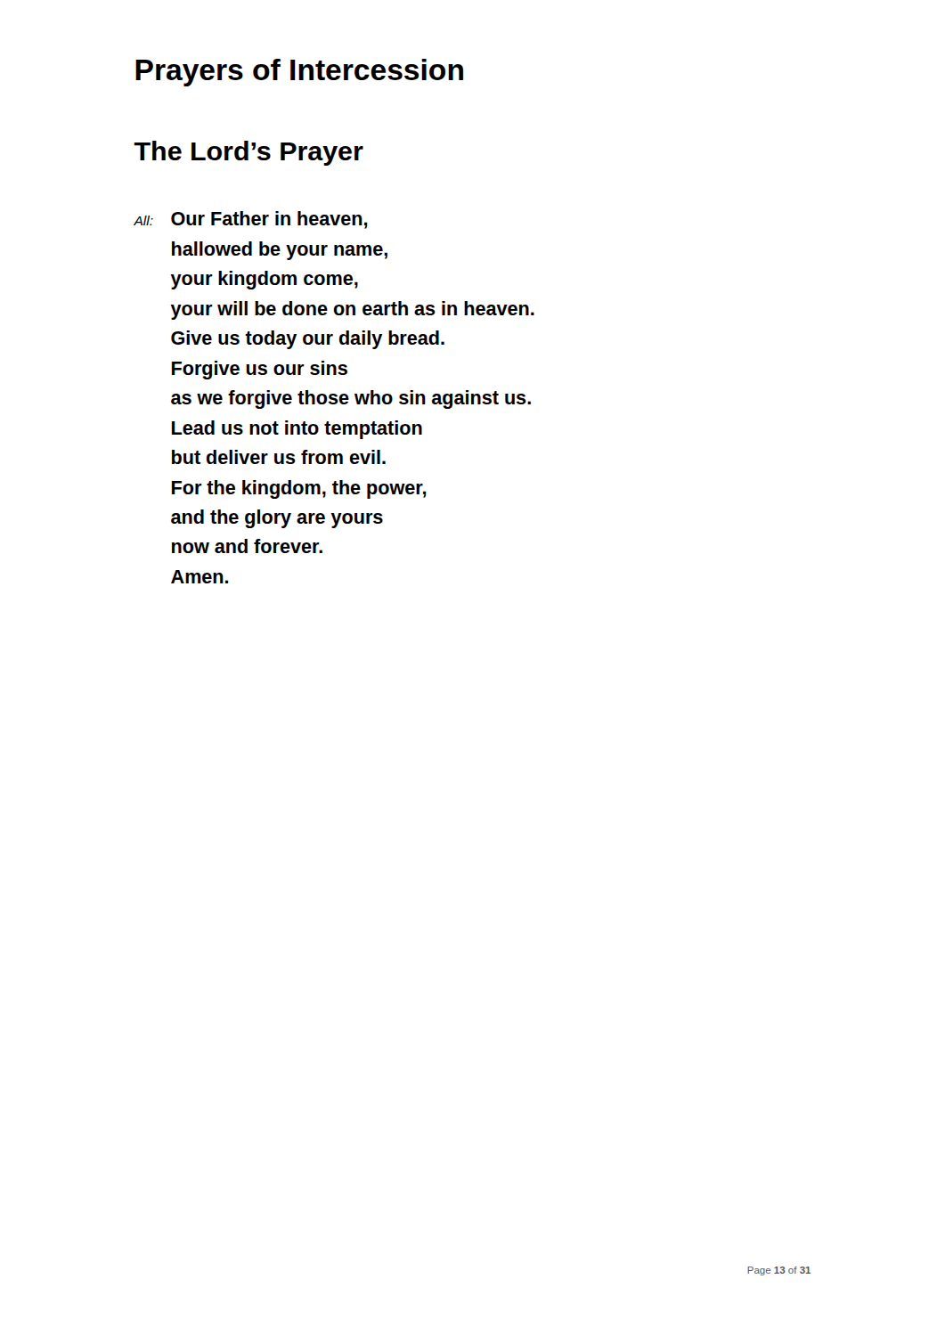Prayers of Intercession
The Lord’s Prayer
All:
Our Father in heaven,
hallowed be your name,
your kingdom come,
your will be done on earth as in heaven.
Give us today our daily bread.
Forgive us our sins
as we forgive those who sin against us.
Lead us not into temptation
but deliver us from evil.
For the kingdom, the power,
and the glory are yours
now and forever.
Amen.
Page 13 of 31